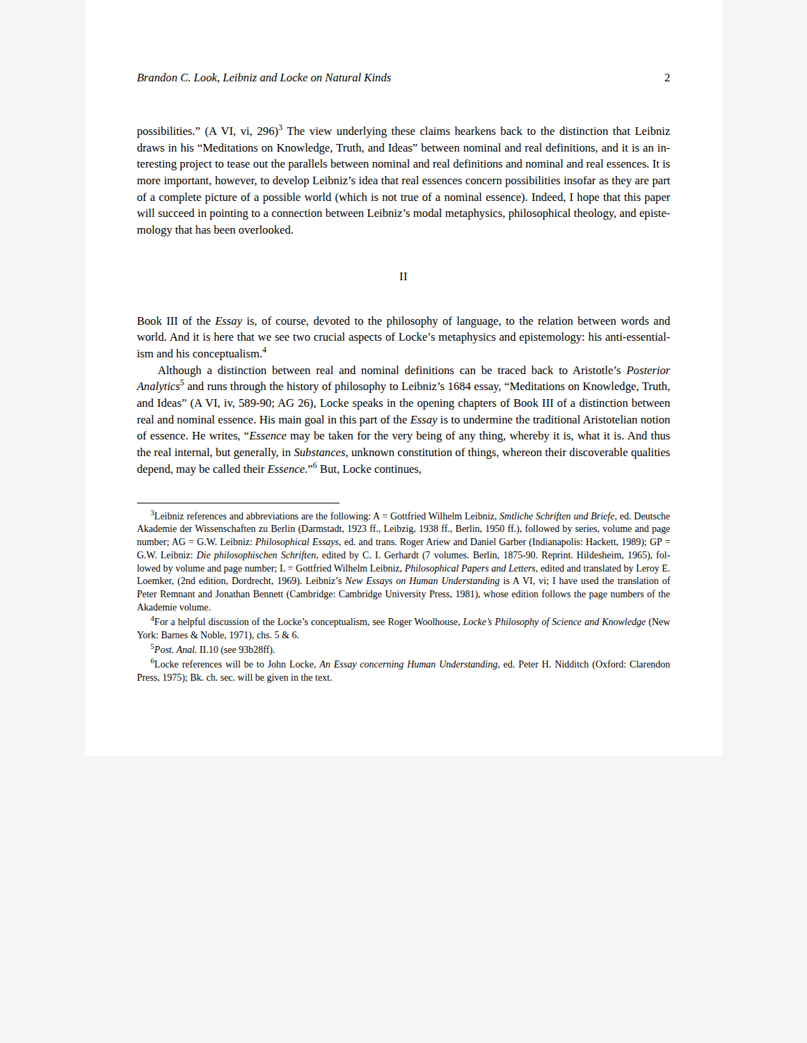Brandon C. Look, Leibniz and Locke on Natural Kinds 2
possibilities.” (A VI, vi, 296)3 The view underlying these claims hearkens back to the distinction that Leibniz draws in his “Meditations on Knowledge, Truth, and Ideas” between nominal and real definitions, and it is an interesting project to tease out the parallels between nominal and real definitions and nominal and real essences. It is more important, however, to develop Leibniz’s idea that real essences concern possibilities insofar as they are part of a complete picture of a possible world (which is not true of a nominal essence). Indeed, I hope that this paper will succeed in pointing to a connection between Leibniz’s modal metaphysics, philosophical theology, and epistemology that has been overlooked.
II
Book III of the Essay is, of course, devoted to the philosophy of language, to the relation between words and world. And it is here that we see two crucial aspects of Locke’s metaphysics and epistemology: his anti-essentialism and his conceptualism.4
Although a distinction between real and nominal definitions can be traced back to Aristotle’s Posterior Analytics5 and runs through the history of philosophy to Leibniz’s 1684 essay, “Meditations on Knowledge, Truth, and Ideas” (A VI, iv, 589-90; AG 26), Locke speaks in the opening chapters of Book III of a distinction between real and nominal essence. His main goal in this part of the Essay is to undermine the traditional Aristotelian notion of essence. He writes, “Essence may be taken for the very being of any thing, whereby it is, what it is. And thus the real internal, but generally, in Substances, unknown constitution of things, whereon their discoverable qualities depend, may be called their Essence.”6 But, Locke continues,
3Leibniz references and abbreviations are the following: A = Gottfried Wilhelm Leibniz, Smtliche Schriften und Briefe, ed. Deutsche Akademie der Wissenschaften zu Berlin (Darmstadt, 1923 ff., Leibzig, 1938 ff., Berlin, 1950 ff.), followed by series, volume and page number; AG = G.W. Leibniz: Philosophical Essays, ed. and trans. Roger Ariew and Daniel Garber (Indianapolis: Hackett, 1989); GP = G.W. Leibniz: Die philosophischen Schriften, edited by C. I. Gerhardt (7 volumes. Berlin, 1875-90. Reprint. Hildesheim, 1965), followed by volume and page number; L = Gottfried Wilhelm Leibniz, Philosophical Papers and Letters, edited and translated by Leroy E. Loemker, (2nd edition, Dordrecht, 1969). Leibniz’s New Essays on Human Understanding is A VI, vi; I have used the translation of Peter Remnant and Jonathan Bennett (Cambridge: Cambridge University Press, 1981), whose edition follows the page numbers of the Akademie volume.
4For a helpful discussion of the Locke’s conceptualism, see Roger Woolhouse, Locke’s Philosophy of Science and Knowledge (New York: Barnes & Noble, 1971), chs. 5 & 6.
5Post. Anal. II.10 (see 93b28ff).
6Locke references will be to John Locke, An Essay concerning Human Understanding, ed. Peter H. Nidditch (Oxford: Clarendon Press, 1975); Bk. ch. sec. will be given in the text.